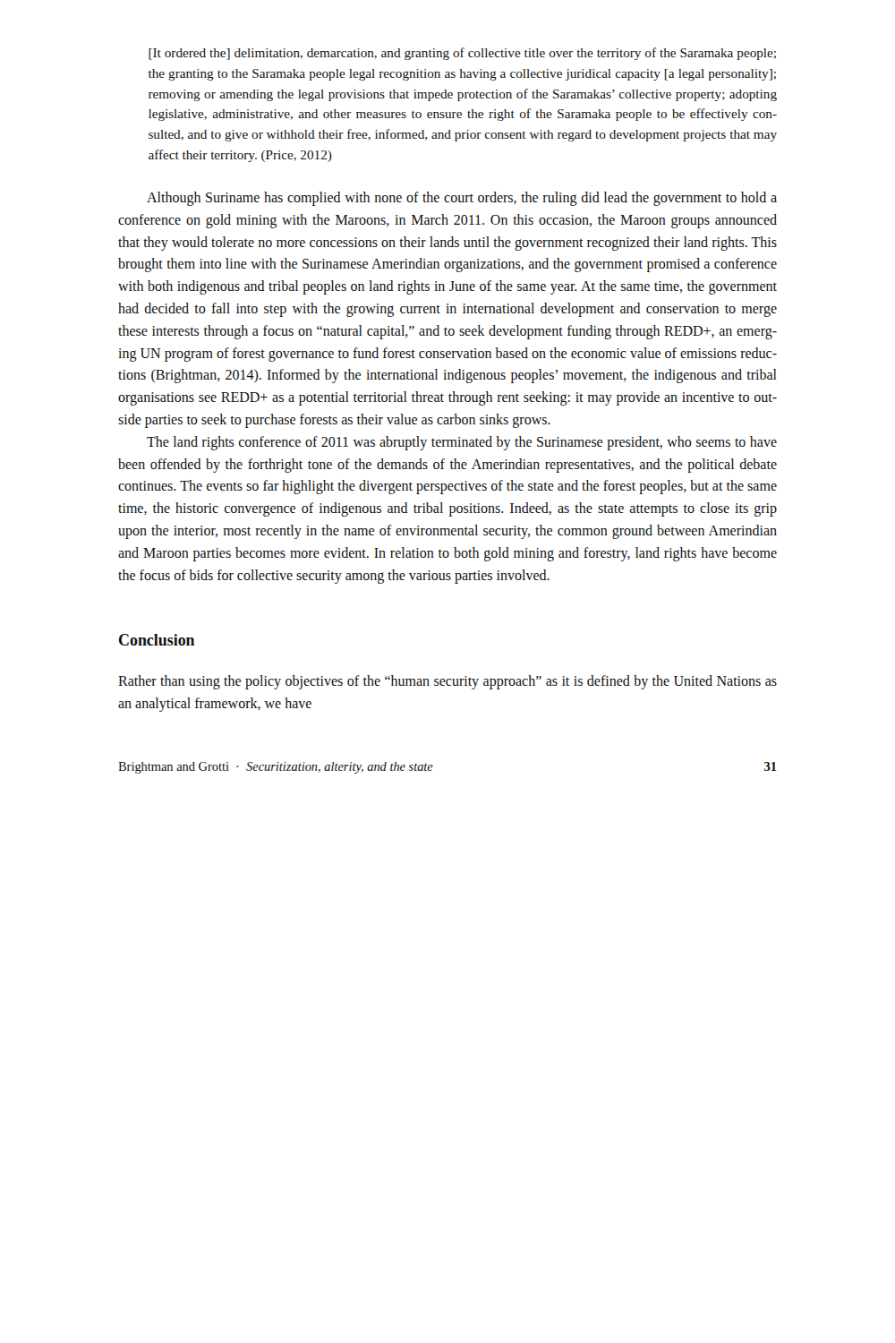[It ordered the] delimitation, demarcation, and granting of collective title over the territory of the Saramaka people; the granting to the Saramaka people legal recognition as having a collective juridical capacity [a legal personality]; removing or amending the legal provisions that impede protection of the Saramakas’ collective property; adopting legislative, administrative, and other measures to ensure the right of the Saramaka people to be effectively consulted, and to give or withhold their free, informed, and prior consent with regard to development projects that may affect their territory. (Price, 2012)
Although Suriname has complied with none of the court orders, the ruling did lead the government to hold a conference on gold mining with the Maroons, in March 2011. On this occasion, the Maroon groups announced that they would tolerate no more concessions on their lands until the government recognized their land rights. This brought them into line with the Surinamese Amerindian organizations, and the government promised a conference with both indigenous and tribal peoples on land rights in June of the same year. At the same time, the government had decided to fall into step with the growing current in international development and conservation to merge these interests through a focus on “natural capital,” and to seek development funding through REDD+, an emerging UN program of forest governance to fund forest conservation based on the economic value of emissions reductions (Brightman, 2014). Informed by the international indigenous peoples’ movement, the indigenous and tribal organisations see REDD+ as a potential territorial threat through rent seeking: it may provide an incentive to outside parties to seek to purchase forests as their value as carbon sinks grows.
The land rights conference of 2011 was abruptly terminated by the Surinamese president, who seems to have been offended by the forthright tone of the demands of the Amerindian representatives, and the political debate continues. The events so far highlight the divergent perspectives of the state and the forest peoples, but at the same time, the historic convergence of indigenous and tribal positions. Indeed, as the state attempts to close its grip upon the interior, most recently in the name of environmental security, the common ground between Amerindian and Maroon parties becomes more evident. In relation to both gold mining and forestry, land rights have become the focus of bids for collective security among the various parties involved.
Conclusion
Rather than using the policy objectives of the “human security approach” as it is defined by the United Nations as an analytical framework, we have
Brightman and Grotti · Securitization, alterity, and the state
31